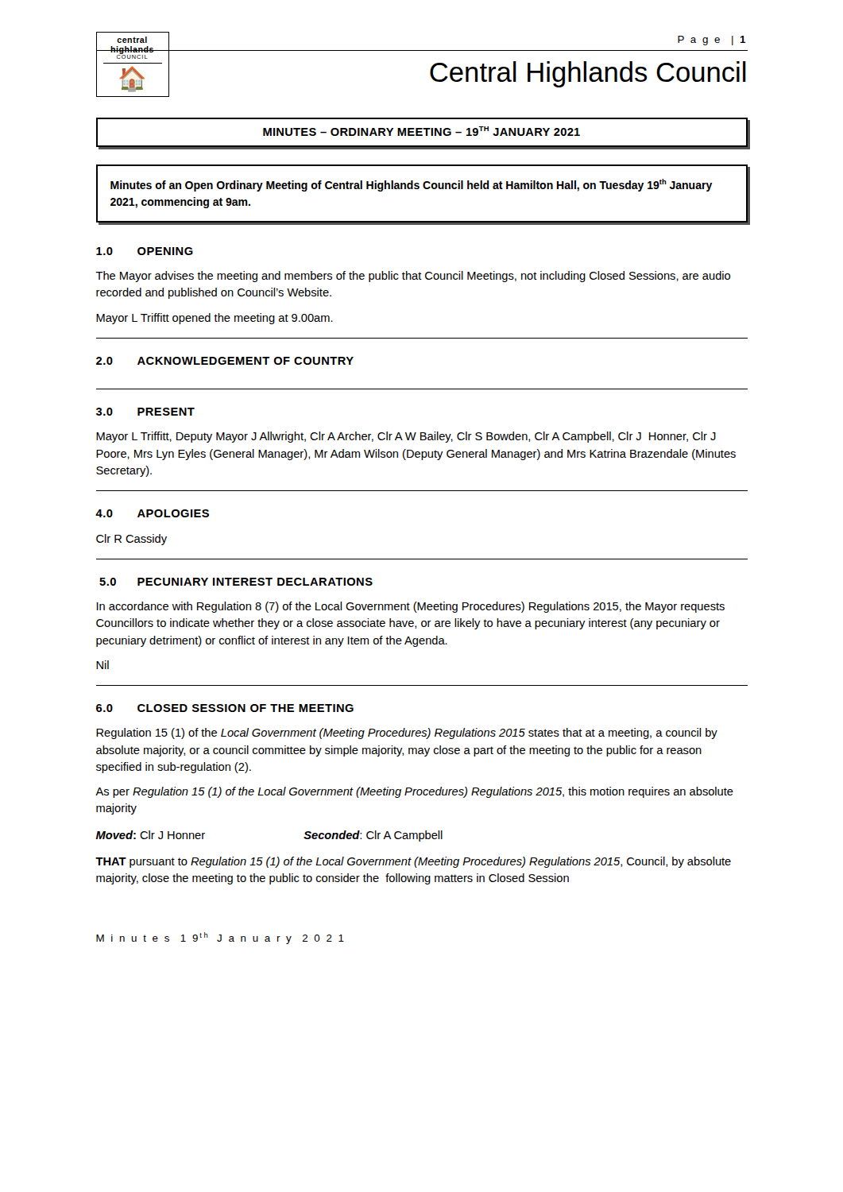central
highlands
COUNCIL
🏠
P a g e | 1
Central Highlands Council
MINUTES – ORDINARY MEETING – 19TH JANUARY 2021
Minutes of an Open Ordinary Meeting of Central Highlands Council held at Hamilton Hall, on Tuesday 19th January 2021, commencing at 9am.
1.0 OPENING
The Mayor advises the meeting and members of the public that Council Meetings, not including Closed Sessions, are audio recorded and published on Council’s Website.
Mayor L Triffitt opened the meeting at 9.00am.
2.0 ACKNOWLEDGEMENT OF COUNTRY
3.0 PRESENT
Mayor L Triffitt, Deputy Mayor J Allwright, Clr A Archer, Clr A W Bailey, Clr S Bowden, Clr A Campbell, Clr J Honner, Clr J Poore, Mrs Lyn Eyles (General Manager), Mr Adam Wilson (Deputy General Manager) and Mrs Katrina Brazendale (Minutes Secretary).
4.0 APOLOGIES
Clr R Cassidy
5.0 PECUNIARY INTEREST DECLARATIONS
In accordance with Regulation 8 (7) of the Local Government (Meeting Procedures) Regulations 2015, the Mayor requests Councillors to indicate whether they or a close associate have, or are likely to have a pecuniary interest (any pecuniary or pecuniary detriment) or conflict of interest in any Item of the Agenda.
Nil
6.0 CLOSED SESSION OF THE MEETING
Regulation 15 (1) of the Local Government (Meeting Procedures) Regulations 2015 states that at a meeting, a council by absolute majority, or a council committee by simple majority, may close a part of the meeting to the public for a reason specified in sub-regulation (2).
As per Regulation 15 (1) of the Local Government (Meeting Procedures) Regulations 2015, this motion requires an absolute majority
Moved: Clr J Honner Seconded: Clr A Campbell
THAT pursuant to Regulation 15 (1) of the Local Government (Meeting Procedures) Regulations 2015, Council, by absolute majority, close the meeting to the public to consider the following matters in Closed Session
M i n u t e s 1 9t h J a n u a r y 2 0 2 1